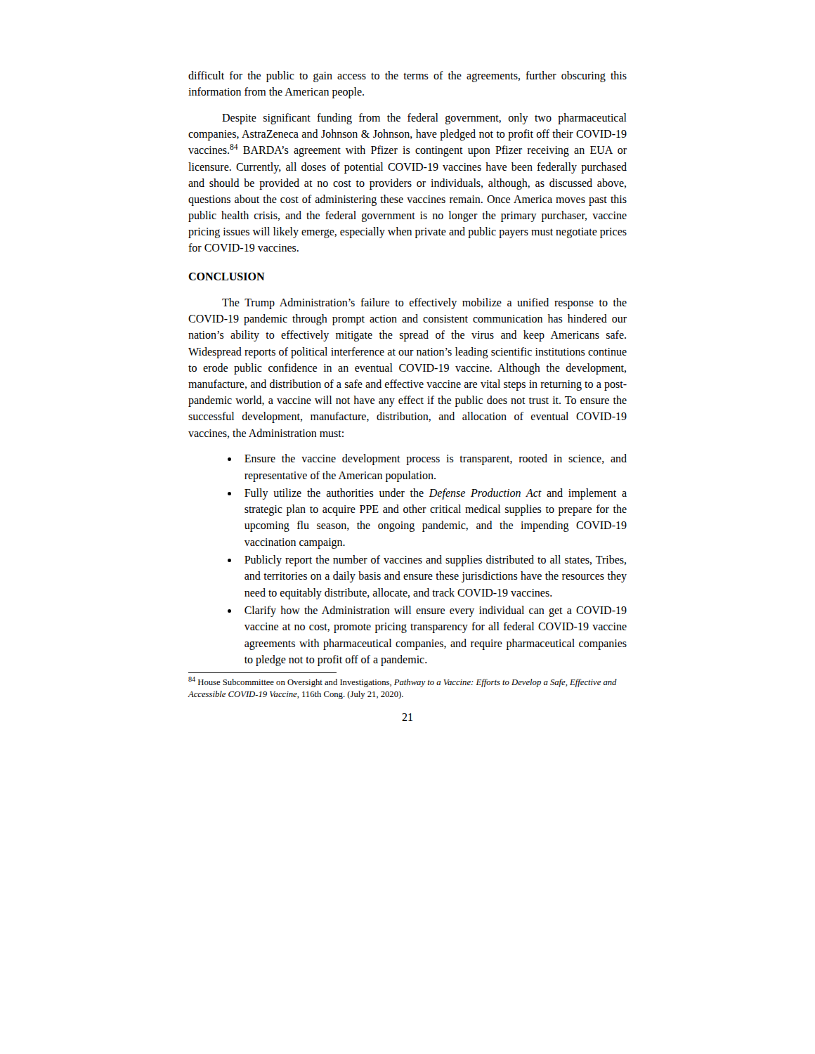difficult for the public to gain access to the terms of the agreements, further obscuring this information from the American people.
Despite significant funding from the federal government, only two pharmaceutical companies, AstraZeneca and Johnson & Johnson, have pledged not to profit off their COVID-19 vaccines.84 BARDA’s agreement with Pfizer is contingent upon Pfizer receiving an EUA or licensure. Currently, all doses of potential COVID-19 vaccines have been federally purchased and should be provided at no cost to providers or individuals, although, as discussed above, questions about the cost of administering these vaccines remain. Once America moves past this public health crisis, and the federal government is no longer the primary purchaser, vaccine pricing issues will likely emerge, especially when private and public payers must negotiate prices for COVID-19 vaccines.
Conclusion
The Trump Administration’s failure to effectively mobilize a unified response to the COVID-19 pandemic through prompt action and consistent communication has hindered our nation’s ability to effectively mitigate the spread of the virus and keep Americans safe. Widespread reports of political interference at our nation’s leading scientific institutions continue to erode public confidence in an eventual COVID-19 vaccine. Although the development, manufacture, and distribution of a safe and effective vaccine are vital steps in returning to a post-pandemic world, a vaccine will not have any effect if the public does not trust it. To ensure the successful development, manufacture, distribution, and allocation of eventual COVID-19 vaccines, the Administration must:
Ensure the vaccine development process is transparent, rooted in science, and representative of the American population.
Fully utilize the authorities under the Defense Production Act and implement a strategic plan to acquire PPE and other critical medical supplies to prepare for the upcoming flu season, the ongoing pandemic, and the impending COVID-19 vaccination campaign.
Publicly report the number of vaccines and supplies distributed to all states, Tribes, and territories on a daily basis and ensure these jurisdictions have the resources they need to equitably distribute, allocate, and track COVID-19 vaccines.
Clarify how the Administration will ensure every individual can get a COVID-19 vaccine at no cost, promote pricing transparency for all federal COVID-19 vaccine agreements with pharmaceutical companies, and require pharmaceutical companies to pledge not to profit off of a pandemic.
84 House Subcommittee on Oversight and Investigations, Pathway to a Vaccine: Efforts to Develop a Safe, Effective and Accessible COVID-19 Vaccine, 116th Cong. (July 21, 2020).
21